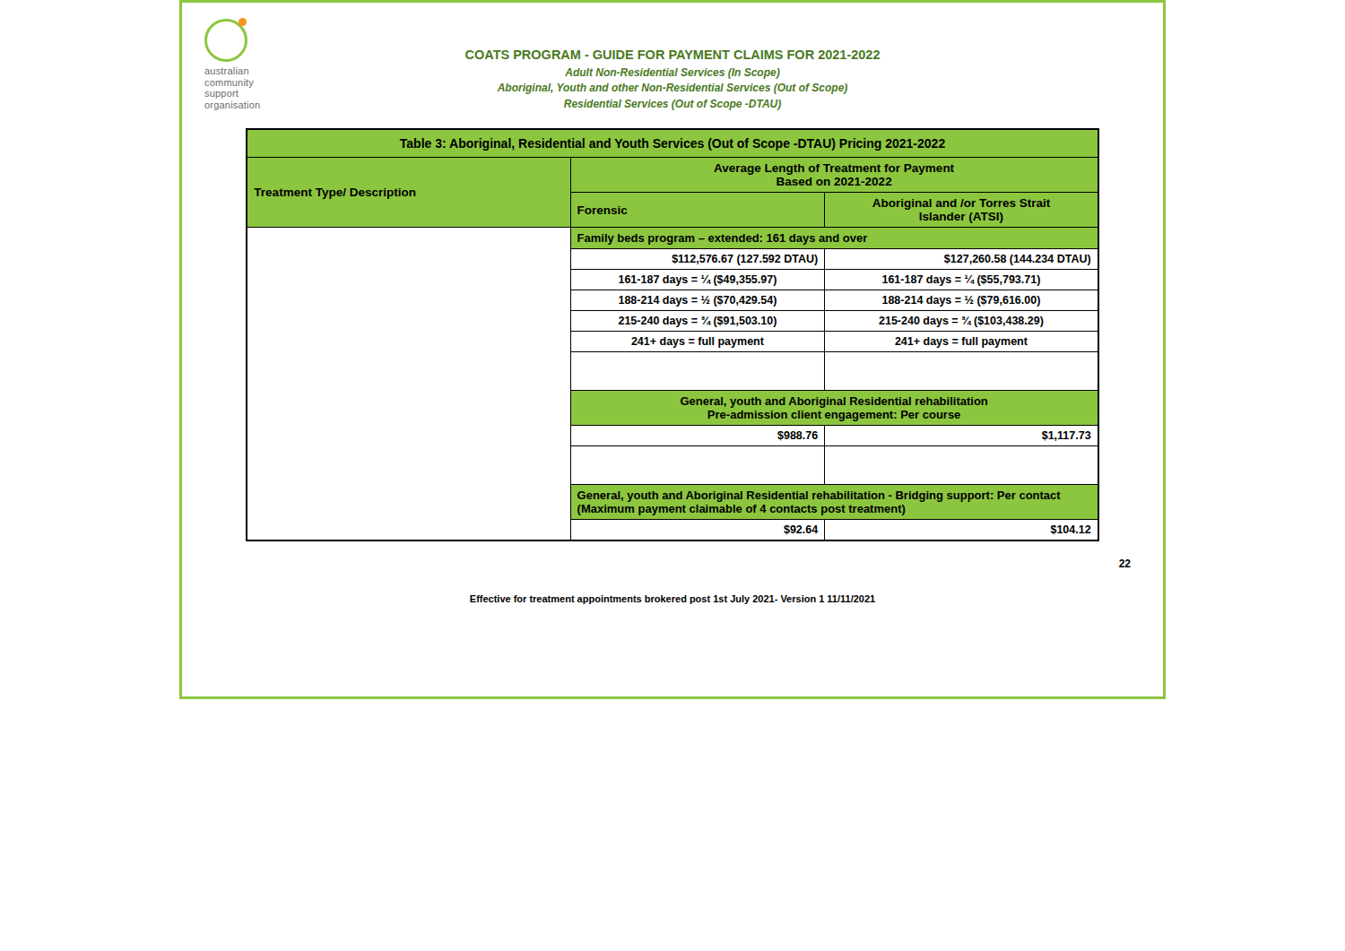australian
community
support
organisation
COATS PROGRAM - GUIDE FOR PAYMENT CLAIMS FOR 2021-2022
Adult Non-Residential Services (In Scope)
Aboriginal, Youth and other Non-Residential Services (Out of Scope)
Residential Services (Out of Scope -DTAU)
| Table 3: Aboriginal, Residential and Youth Services (Out of Scope -DTAU) Pricing 2021-2022 |
| --- |
| Treatment Type/ Description | Average Length of Treatment for Payment Based on 2021-2022 |
| Forensic | Aboriginal and /or Torres Strait Islander (ATSI) |
| | Family beds program – extended: 161 days and over |
| $112,576.67 (127.592 DTAU) | $127,260.58 (144.234 DTAU) |
| 161-187 days = ¼ ($49,355.97) | 161-187 days = ¼ ($55,793.71) |
| 188-214 days = ½ ($70,429.54) | 188-214 days = ½ ($79,616.00) |
| 215-240 days = ¾ ($91,503.10) | 215-240 days = ¾ ($103,438.29) |
| 241+ days = full payment | 241+ days = full payment |
| General, youth and Aboriginal Residential rehabilitation Pre-admission client engagement: Per course |
| $988.76 | $1,117.73 |
| General, youth and Aboriginal Residential rehabilitation - Bridging support: Per contact (Maximum payment claimable of 4 contacts post treatment) |
| $92.64 | $104.12 |
22
Effective for treatment appointments brokered post 1st July 2021- Version 1 11/11/2021